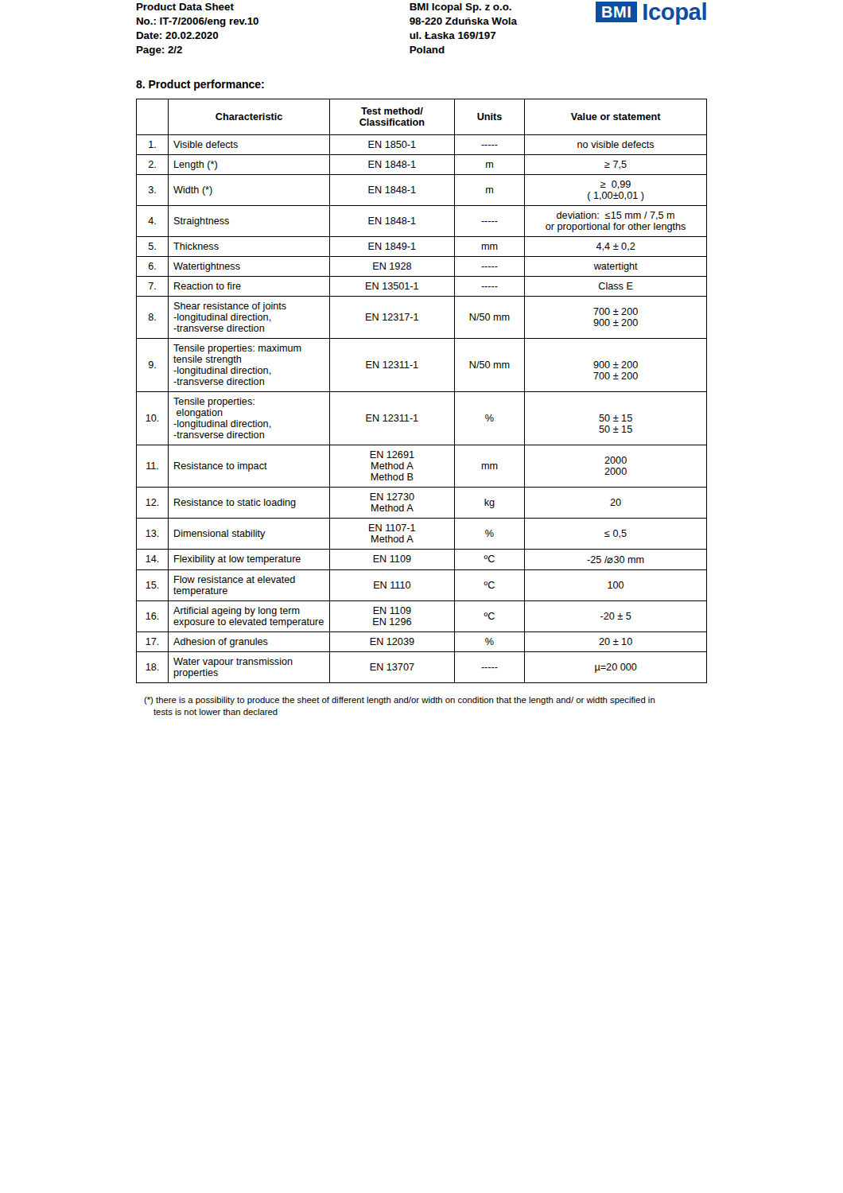Product Data Sheet
No.: IT-7/2006/eng rev.10
Date: 20.02.2020
Page: 2/2
BMI Icopal Sp. z o.o.
98-220 Zduńska Wola
ul. Łaska 169/197
Poland
BMI Icopal
8. Product performance:
| | Characteristic | Test method/ Classification | Units | Value or statement |
| --- | --- | --- | --- | --- |
| 1. | Visible defects | EN 1850-1 | ----- | no visible defects |
| 2. | Length (*) | EN 1848-1 | m | ≥ 7,5 |
| 3. | Width (*) | EN 1848-1 | m | ≥ 0,99 ( 1,00±0,01 ) |
| 4. | Straightness | EN 1848-1 | ----- | deviation: ≤15 mm / 7,5 m or proportional for other lengths |
| 5. | Thickness | EN 1849-1 | mm | 4,4 ± 0,2 |
| 6. | Watertightness | EN 1928 | ----- | watertight |
| 7. | Reaction to fire | EN 13501-1 | ----- | Class E |
| 8. | Shear resistance of joints -longitudinal direction, -transverse direction | EN 12317-1 | N/50 mm | 700 ± 200 900 ± 200 |
| 9. | Tensile properties: maximum tensile strength -longitudinal direction, -transverse direction | EN 12311-1 | N/50 mm | 900 ± 200 700 ± 200 |
| 10. | Tensile properties: elongation -longitudinal direction, -transverse direction | EN 12311-1 | % | 50 ± 15 50 ± 15 |
| 11. | Resistance to impact | EN 12691 Method A Method B | mm | 2000 2000 |
| 12. | Resistance to static loading | EN 12730 Method A | kg | 20 |
| 13. | Dimensional stability | EN 1107-1 Method A | % | ≤ 0,5 |
| 14. | Flexibility at low temperature | EN 1109 | ºC | -25 /⌀30 mm |
| 15. | Flow resistance at elevated temperature | EN 1110 | ºC | 100 |
| 16. | Artificial ageing by long term exposure to elevated temperature | EN 1109 EN 1296 | ºC | -20 ± 5 |
| 17. | Adhesion of granules | EN 12039 | % | 20 ± 10 |
| 18. | Water vapour transmission properties | EN 13707 | ----- | µ=20 000 |
(*) there is a possibility to produce the sheet of different length and/or width on condition that the length and/ or width specified in tests is not lower than declared